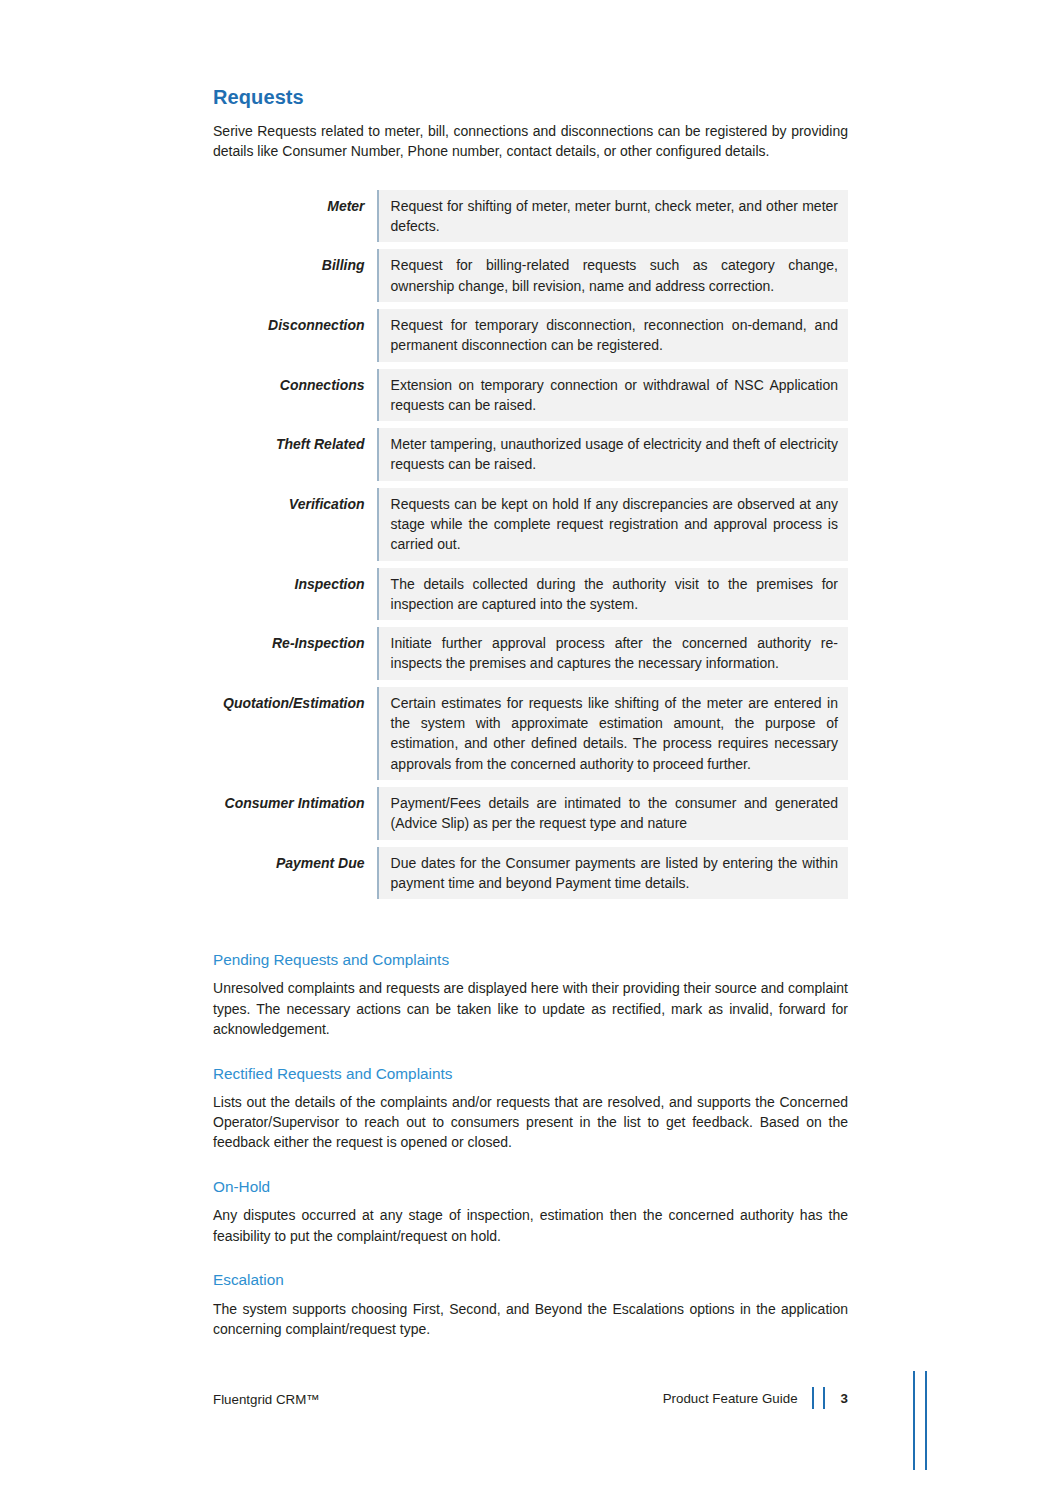Requests
Serive Requests related to meter, bill, connections and disconnections can be registered by providing details like Consumer Number, Phone number, contact details, or other configured details.
| Meter | Request for shifting of meter, meter burnt, check meter, and other meter defects. |
| Billing | Request for billing-related requests such as category change, ownership change, bill revision, name and address correction. |
| Disconnection | Request for temporary disconnection, reconnection on-demand, and permanent disconnection can be registered. |
| Connections | Extension on temporary connection or withdrawal of NSC Application requests can be raised. |
| Theft Related | Meter tampering, unauthorized usage of electricity and theft of electricity requests can be raised. |
| Verification | Requests can be kept on hold If any discrepancies are observed at any stage while the complete request registration and approval process is carried out. |
| Inspection | The details collected during the authority visit to the premises for inspection are captured into the system. |
| Re-Inspection | Initiate further approval process after the concerned authority re-inspects the premises and captures the necessary information. |
| Quotation/Estimation | Certain estimates for requests like shifting of the meter are entered in the system with approximate estimation amount, the purpose of estimation, and other defined details. The process requires necessary approvals from the concerned authority to proceed further. |
| Consumer Intimation | Payment/Fees details are intimated to the consumer and generated (Advice Slip) as per the request type and nature |
| Payment Due | Due dates for the Consumer payments are listed by entering the within payment time and beyond Payment time details. |
Pending Requests and Complaints
Unresolved complaints and requests are displayed here with their providing their source and complaint types. The necessary actions can be taken like to update as rectified, mark as invalid, forward for acknowledgement.
Rectified Requests and Complaints
Lists out the details of the complaints and/or requests that are resolved, and supports the Concerned Operator/Supervisor to reach out to consumers present in the list to get feedback. Based on the feedback either the request is opened or closed.
On-Hold
Any disputes occurred at any stage of inspection, estimation then the concerned authority has the feasibility to put the complaint/request on hold.
Escalation
The system supports choosing First, Second, and Beyond the Escalations options in the application concerning complaint/request type.
Fluentgrid CRM™
Product Feature Guide 3